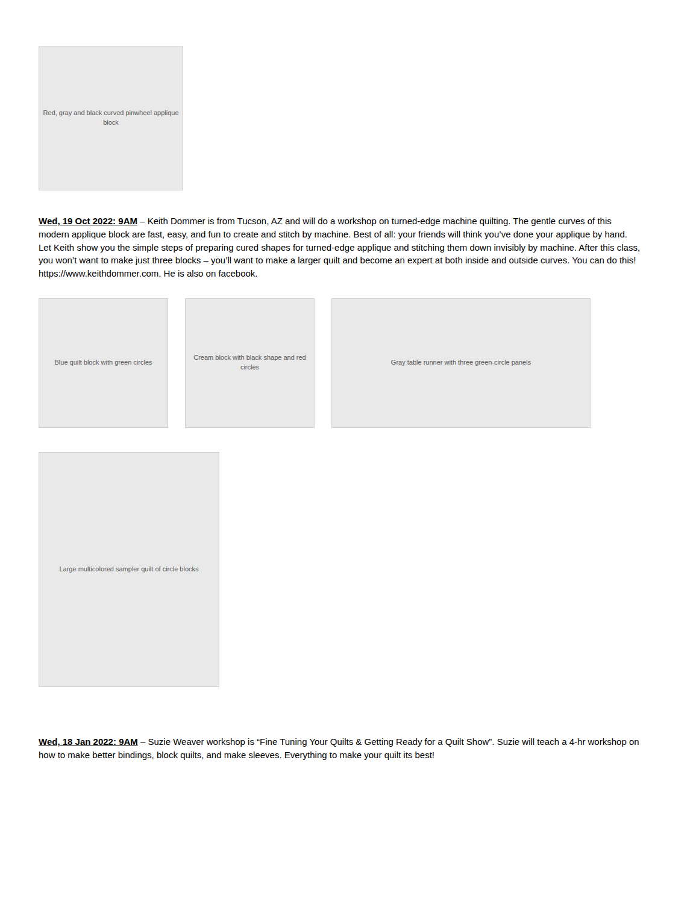Red, gray and black curved pinwheel applique block
Wed, 19 Oct 2022: 9AM – Keith Dommer is from Tucson, AZ and will do a workshop on turned-edge machine quilting. The gentle curves of this modern applique block are fast, easy, and fun to create and stitch by machine. Best of all: your friends will think you’ve done your applique by hand. Let Keith show you the simple steps of preparing cured shapes for turned-edge applique and stitching them down invisibly by machine. After this class, you won’t want to make just three blocks – you’ll want to make a larger quilt and become an expert at both inside and outside curves. You can do this! https://www.keithdommer.com. He is also on facebook.
Blue quilt block with green circles
Cream block with black shape and red circles
Gray table runner with three green-circle panels
Large multicolored sampler quilt of circle blocks
Wed, 18 Jan 2022: 9AM – Suzie Weaver workshop is “Fine Tuning Your Quilts & Getting Ready for a Quilt Show”. Suzie will teach a 4-hr workshop on how to make better bindings, block quilts, and make sleeves. Everything to make your quilt its best!